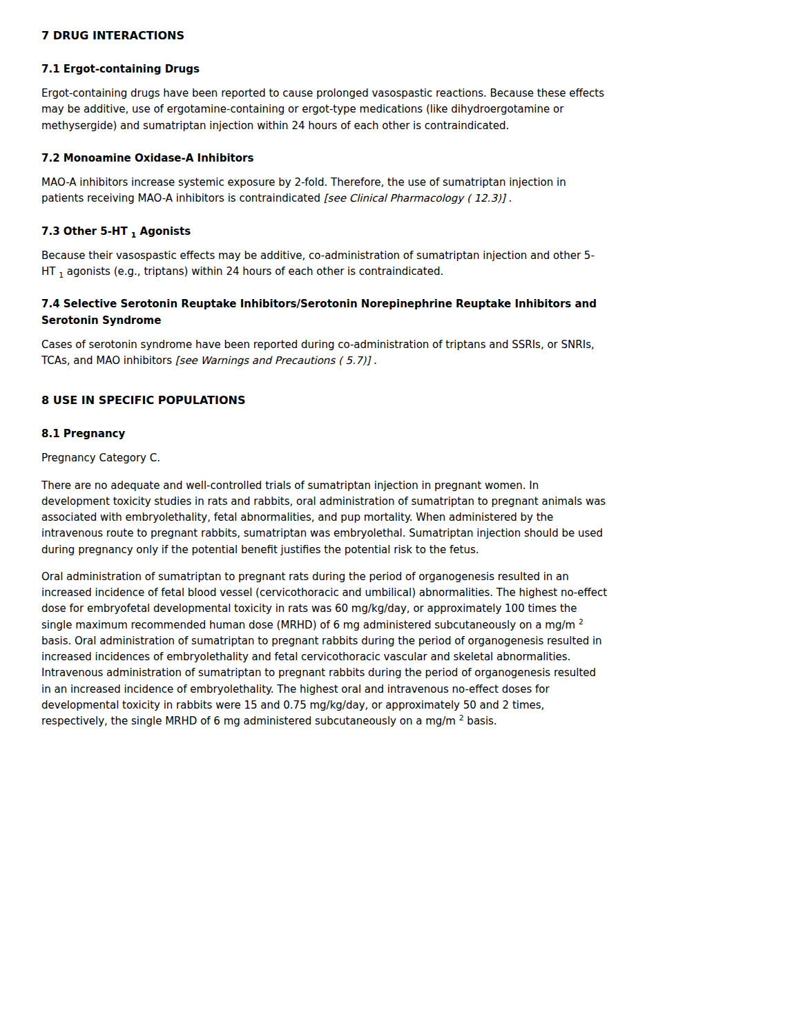7 DRUG INTERACTIONS
7.1 Ergot-containing Drugs
Ergot-containing drugs have been reported to cause prolonged vasospastic reactions. Because these effects may be additive, use of ergotamine-containing or ergot-type medications (like dihydroergotamine or methysergide) and sumatriptan injection within 24 hours of each other is contraindicated.
7.2 Monoamine Oxidase-A Inhibitors
MAO-A inhibitors increase systemic exposure by 2-fold. Therefore, the use of sumatriptan injection in patients receiving MAO-A inhibitors is contraindicated [see Clinical Pharmacology ( 12.3)] .
7.3 Other 5-HT 1 Agonists
Because their vasospastic effects may be additive, co-administration of sumatriptan injection and other 5-HT 1 agonists (e.g., triptans) within 24 hours of each other is contraindicated.
7.4 Selective Serotonin Reuptake Inhibitors/Serotonin Norepinephrine Reuptake Inhibitors and Serotonin Syndrome
Cases of serotonin syndrome have been reported during co-administration of triptans and SSRIs, or SNRIs, TCAs, and MAO inhibitors [see Warnings and Precautions ( 5.7)] .
8 USE IN SPECIFIC POPULATIONS
8.1 Pregnancy
Pregnancy Category C.
There are no adequate and well-controlled trials of sumatriptan injection in pregnant women. In development toxicity studies in rats and rabbits, oral administration of sumatriptan to pregnant animals was associated with embryolethality, fetal abnormalities, and pup mortality. When administered by the intravenous route to pregnant rabbits, sumatriptan was embryolethal. Sumatriptan injection should be used during pregnancy only if the potential benefit justifies the potential risk to the fetus.
Oral administration of sumatriptan to pregnant rats during the period of organogenesis resulted in an increased incidence of fetal blood vessel (cervicothoracic and umbilical) abnormalities. The highest no-effect dose for embryofetal developmental toxicity in rats was 60 mg/kg/day, or approximately 100 times the single maximum recommended human dose (MRHD) of 6 mg administered subcutaneously on a mg/m 2 basis. Oral administration of sumatriptan to pregnant rabbits during the period of organogenesis resulted in increased incidences of embryolethality and fetal cervicothoracic vascular and skeletal abnormalities. Intravenous administration of sumatriptan to pregnant rabbits during the period of organogenesis resulted in an increased incidence of embryolethality. The highest oral and intravenous no-effect doses for developmental toxicity in rabbits were 15 and 0.75 mg/kg/day, or approximately 50 and 2 times, respectively, the single MRHD of 6 mg administered subcutaneously on a mg/m 2 basis.